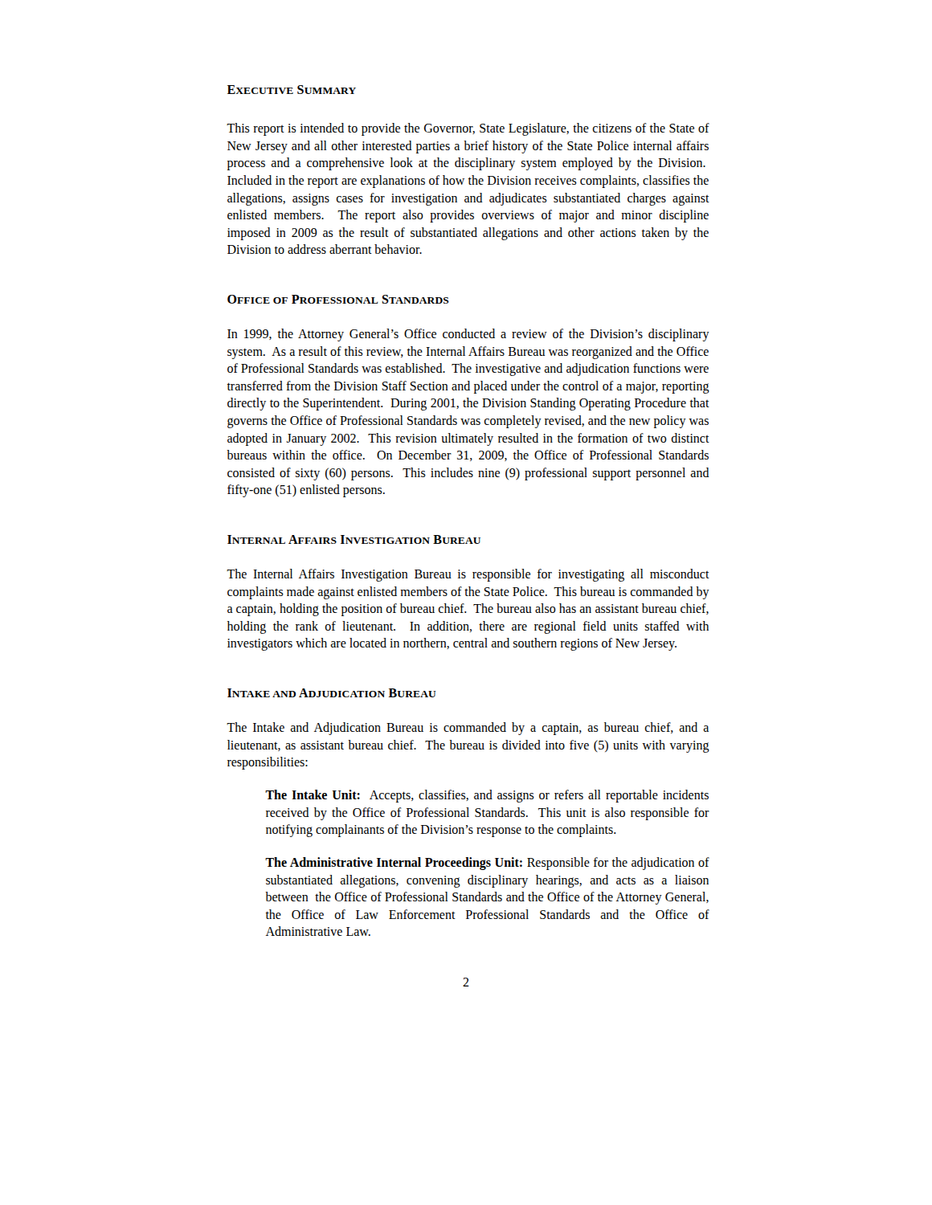EXECUTIVE SUMMARY
This report is intended to provide the Governor, State Legislature, the citizens of the State of New Jersey and all other interested parties a brief history of the State Police internal affairs process and a comprehensive look at the disciplinary system employed by the Division. Included in the report are explanations of how the Division receives complaints, classifies the allegations, assigns cases for investigation and adjudicates substantiated charges against enlisted members. The report also provides overviews of major and minor discipline imposed in 2009 as the result of substantiated allegations and other actions taken by the Division to address aberrant behavior.
OFFICE OF PROFESSIONAL STANDARDS
In 1999, the Attorney General’s Office conducted a review of the Division’s disciplinary system. As a result of this review, the Internal Affairs Bureau was reorganized and the Office of Professional Standards was established. The investigative and adjudication functions were transferred from the Division Staff Section and placed under the control of a major, reporting directly to the Superintendent. During 2001, the Division Standing Operating Procedure that governs the Office of Professional Standards was completely revised, and the new policy was adopted in January 2002. This revision ultimately resulted in the formation of two distinct bureaus within the office. On December 31, 2009, the Office of Professional Standards consisted of sixty (60) persons. This includes nine (9) professional support personnel and fifty-one (51) enlisted persons.
INTERNAL AFFAIRS INVESTIGATION BUREAU
The Internal Affairs Investigation Bureau is responsible for investigating all misconduct complaints made against enlisted members of the State Police. This bureau is commanded by a captain, holding the position of bureau chief. The bureau also has an assistant bureau chief, holding the rank of lieutenant. In addition, there are regional field units staffed with investigators which are located in northern, central and southern regions of New Jersey.
INTAKE AND ADJUDICATION BUREAU
The Intake and Adjudication Bureau is commanded by a captain, as bureau chief, and a lieutenant, as assistant bureau chief. The bureau is divided into five (5) units with varying responsibilities:
The Intake Unit: Accepts, classifies, and assigns or refers all reportable incidents received by the Office of Professional Standards. This unit is also responsible for notifying complainants of the Division’s response to the complaints.
The Administrative Internal Proceedings Unit: Responsible for the adjudication of substantiated allegations, convening disciplinary hearings, and acts as a liaison between the Office of Professional Standards and the Office of the Attorney General, the Office of Law Enforcement Professional Standards and the Office of Administrative Law.
2